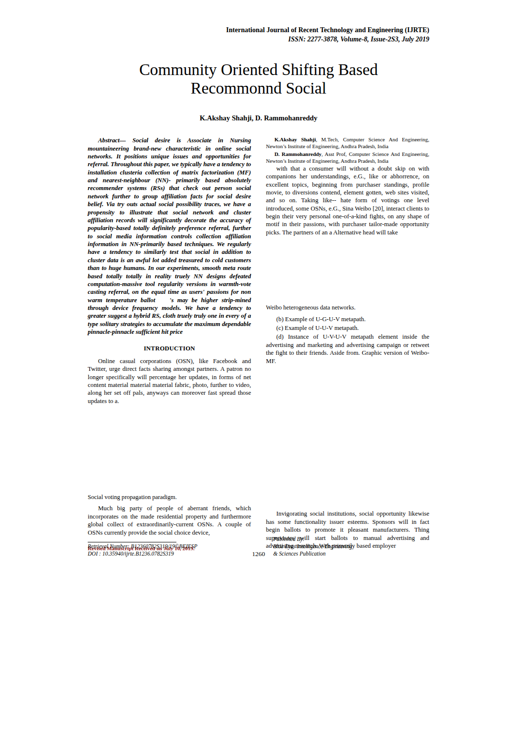International Journal of Recent Technology and Engineering (IJRTE)
ISSN: 2277-3878, Volume-8, Issue-2S3, July 2019
Community Oriented Shifting Based
Recommonnd Social
K.Akshay Shahji, D. Rammohanreddy
Abstract— Social desire is Associate in Nursing mountaineering brand-new characteristic in online social networks. It positions unique issues and opportunities for referral. Throughout this paper, we typically have a tendency to installation clusteria collection of matrix factorization (MF) and nearest-neighbour (NN)- primarily based absolutely recommender systems (RSs) that check out person social network further to group affiliation facts for social desire belief. Via try outs actual social possibility traces, we have a propensity to illustrate that social network and cluster affiliation records will significantly decorate the accuracy of popularity-based totally definitely preference referral, further to social media information controls collection affiliation information in NN-primarily based techniques. We regularly have a tendency to similarly test that social in addition to cluster data is an awful lot added treasured to cold customers than to huge humans. In our experiments, smooth meta route based totally totally in reality truely NN designs defeated computation-massive tool regularity versions in warmth-vote casting referral, on the equal time as users' passions for non warm temperature ballot 's may be higher strip-mined through device frequency models. We have a tendency to greater suggest a hybrid RS, cloth truely truly one in every of a type solitary strategies to accumulate the maximum dependable pinnacle-pinnacle sufficient hit price
INTRODUCTION
Online casual corporations (OSN), like Facebook and Twitter, urge direct facts sharing amongst partners. A patron no longer specifically will percentage her updates, in forms of net content material material material fabric, photo, further to video, along her set off pals, anyways can moreover fast spread those updates to a.
Social voting propagation paradigm.
Much big party of people of aberrant friends, which incorporates on the made residential property and furthermore global collect of extraordinarily-current OSNs. A couple of OSNs currently provide the social choice device,
Revised Manuscript Received on July 10, 2019.
K.Akshay Shahji, M.Tech, Computer Science And Engineering, Newton’s Institute of Engineering, Andhra Pradesh, India
D. Rammohanreddy, Asst Prof, Computer Science And Engineering, Newton’s Institute of Engineering, Andhra Pradesh, India
with that a consumer will without a doubt skip on with companions her understandings, e.G., like or abhorrence, on excellent topics, beginning from purchaser standings, profile movie, to diversions contend, element gotten, web sites visited, and so on. Taking like-- hate form of votings one level introduced, some OSNs, e.G., Sina Weibo [20], interact clients to begin their very personal one-of-a-kind fights, on any shape of motif in their passions, with purchaser tailor-made opportunity picks. The partners of an a Alternative head will take
Weibo heterogeneous data networks.
(b) Example of U-G-U-V metapath.
(c) Example of U-U-V metapath.
(d) Instance of U-V-U-V metapath element inside the advertising and marketing and advertising campaign or retweet the fight to their friends. Aside from. Graphic version of Weibo-MF.
Invigorating social institutions, social opportunity likewise has some functionality issuer esteems. Sponsors will in fact begin ballots to promote it pleasant manufacturers. Thing supervisors will start ballots to manual advertising and advertising research. Web primarily based employer
Retrieval Number: B12360782S319/19©BEIESP
DOI : 10.35940/ijrte.B1236.0782S319
1260
Published By:
Blue Eyes Intelligence Engineering
& Sciences Publication